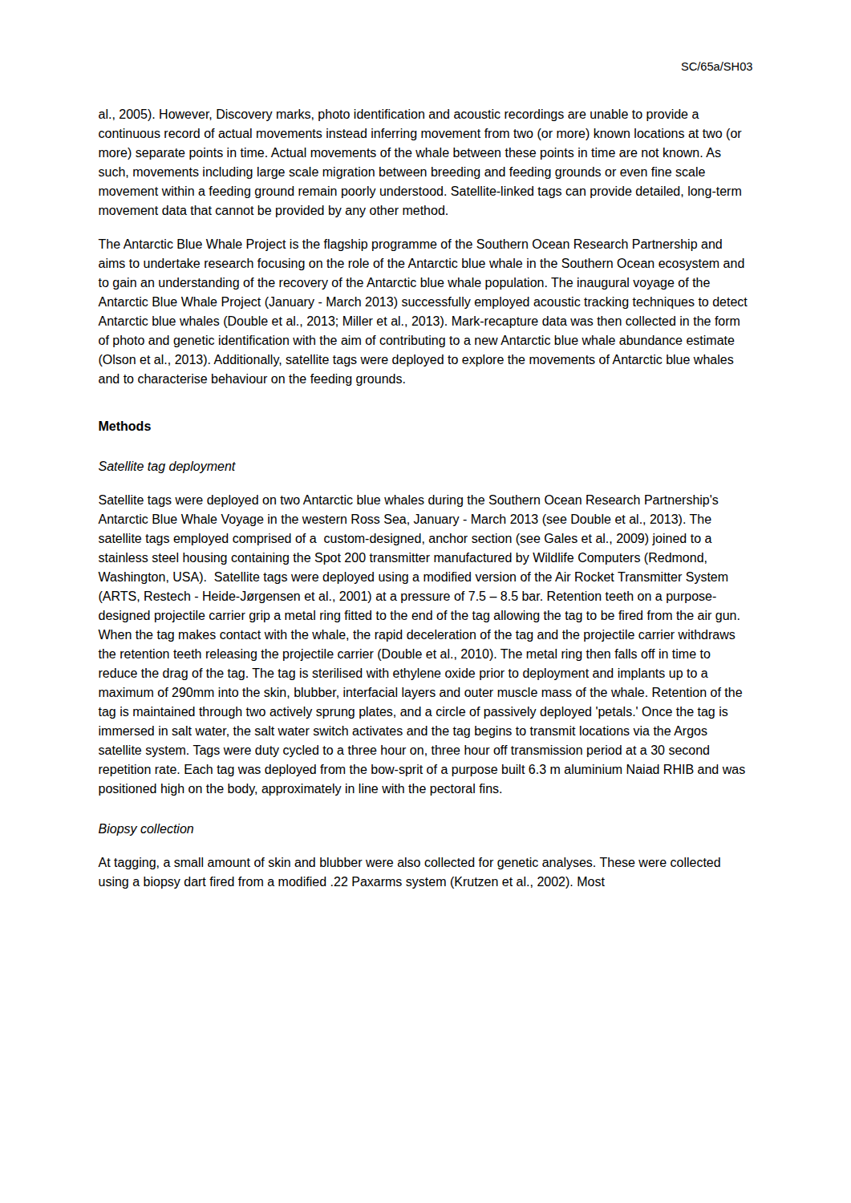SC/65a/SH03
al., 2005). However, Discovery marks, photo identification and acoustic recordings are unable to provide a continuous record of actual movements instead inferring movement from two (or more) known locations at two (or more) separate points in time. Actual movements of the whale between these points in time are not known. As such, movements including large scale migration between breeding and feeding grounds or even fine scale movement within a feeding ground remain poorly understood. Satellite-linked tags can provide detailed, long-term movement data that cannot be provided by any other method.
The Antarctic Blue Whale Project is the flagship programme of the Southern Ocean Research Partnership and aims to undertake research focusing on the role of the Antarctic blue whale in the Southern Ocean ecosystem and to gain an understanding of the recovery of the Antarctic blue whale population. The inaugural voyage of the Antarctic Blue Whale Project (January - March 2013) successfully employed acoustic tracking techniques to detect Antarctic blue whales (Double et al., 2013; Miller et al., 2013). Mark-recapture data was then collected in the form of photo and genetic identification with the aim of contributing to a new Antarctic blue whale abundance estimate (Olson et al., 2013). Additionally, satellite tags were deployed to explore the movements of Antarctic blue whales and to characterise behaviour on the feeding grounds.
Methods
Satellite tag deployment
Satellite tags were deployed on two Antarctic blue whales during the Southern Ocean Research Partnership's Antarctic Blue Whale Voyage in the western Ross Sea, January - March 2013 (see Double et al., 2013). The satellite tags employed comprised of a custom-designed, anchor section (see Gales et al., 2009) joined to a stainless steel housing containing the Spot 200 transmitter manufactured by Wildlife Computers (Redmond, Washington, USA). Satellite tags were deployed using a modified version of the Air Rocket Transmitter System (ARTS, Restech - Heide-Jørgensen et al., 2001) at a pressure of 7.5 – 8.5 bar. Retention teeth on a purpose-designed projectile carrier grip a metal ring fitted to the end of the tag allowing the tag to be fired from the air gun. When the tag makes contact with the whale, the rapid deceleration of the tag and the projectile carrier withdraws the retention teeth releasing the projectile carrier (Double et al., 2010). The metal ring then falls off in time to reduce the drag of the tag. The tag is sterilised with ethylene oxide prior to deployment and implants up to a maximum of 290mm into the skin, blubber, interfacial layers and outer muscle mass of the whale. Retention of the tag is maintained through two actively sprung plates, and a circle of passively deployed 'petals.' Once the tag is immersed in salt water, the salt water switch activates and the tag begins to transmit locations via the Argos satellite system. Tags were duty cycled to a three hour on, three hour off transmission period at a 30 second repetition rate. Each tag was deployed from the bow-sprit of a purpose built 6.3 m aluminium Naiad RHIB and was positioned high on the body, approximately in line with the pectoral fins.
Biopsy collection
At tagging, a small amount of skin and blubber were also collected for genetic analyses. These were collected using a biopsy dart fired from a modified .22 Paxarms system (Krutzen et al., 2002). Most